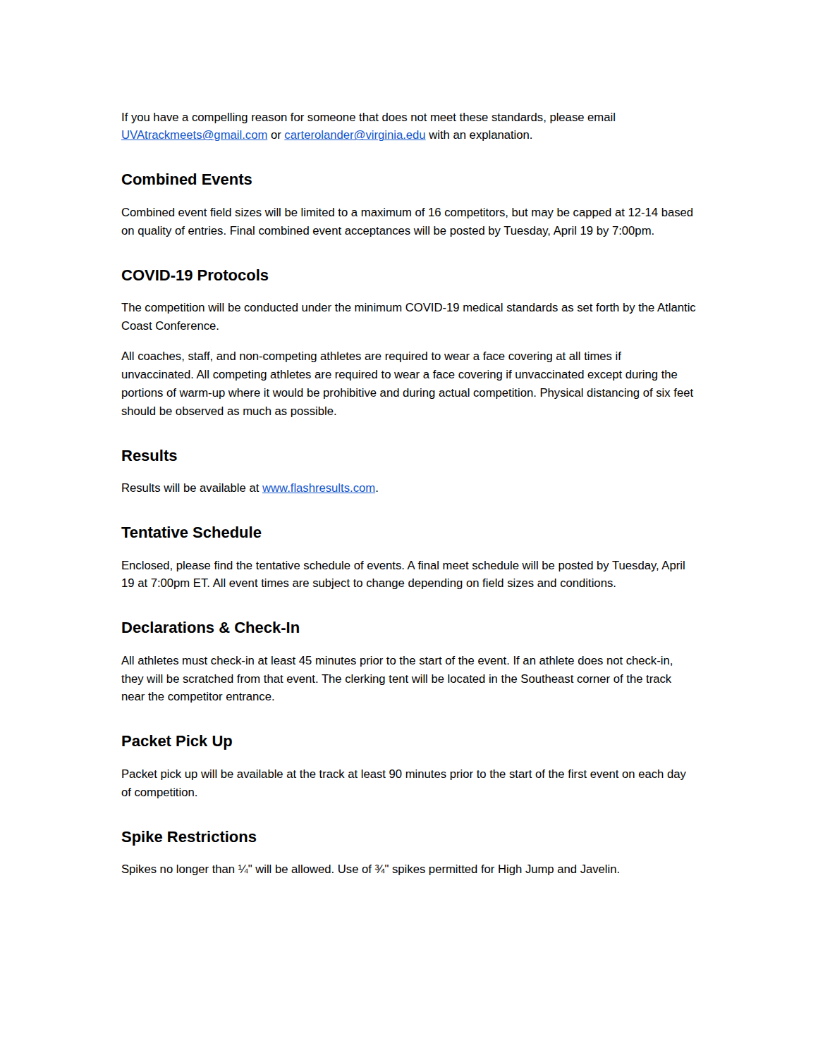If you have a compelling reason for someone that does not meet these standards, please email UVAtrackmeets@gmail.com or carterolander@virginia.edu with an explanation.
Combined Events
Combined event field sizes will be limited to a maximum of 16 competitors, but may be capped at 12-14 based on quality of entries. Final combined event acceptances will be posted by Tuesday, April 19 by 7:00pm.
COVID-19 Protocols
The competition will be conducted under the minimum COVID-19 medical standards as set forth by the Atlantic Coast Conference.
All coaches, staff, and non-competing athletes are required to wear a face covering at all times if unvaccinated. All competing athletes are required to wear a face covering if unvaccinated except during the portions of warm-up where it would be prohibitive and during actual competition. Physical distancing of six feet should be observed as much as possible.
Results
Results will be available at www.flashresults.com.
Tentative Schedule
Enclosed, please find the tentative schedule of events. A final meet schedule will be posted by Tuesday, April 19 at 7:00pm ET. All event times are subject to change depending on field sizes and conditions.
Declarations & Check-In
All athletes must check-in at least 45 minutes prior to the start of the event. If an athlete does not check-in, they will be scratched from that event. The clerking tent will be located in the Southeast corner of the track near the competitor entrance.
Packet Pick Up
Packet pick up will be available at the track at least 90 minutes prior to the start of the first event on each day of competition.
Spike Restrictions
Spikes no longer than ¼" will be allowed. Use of ¾" spikes permitted for High Jump and Javelin.